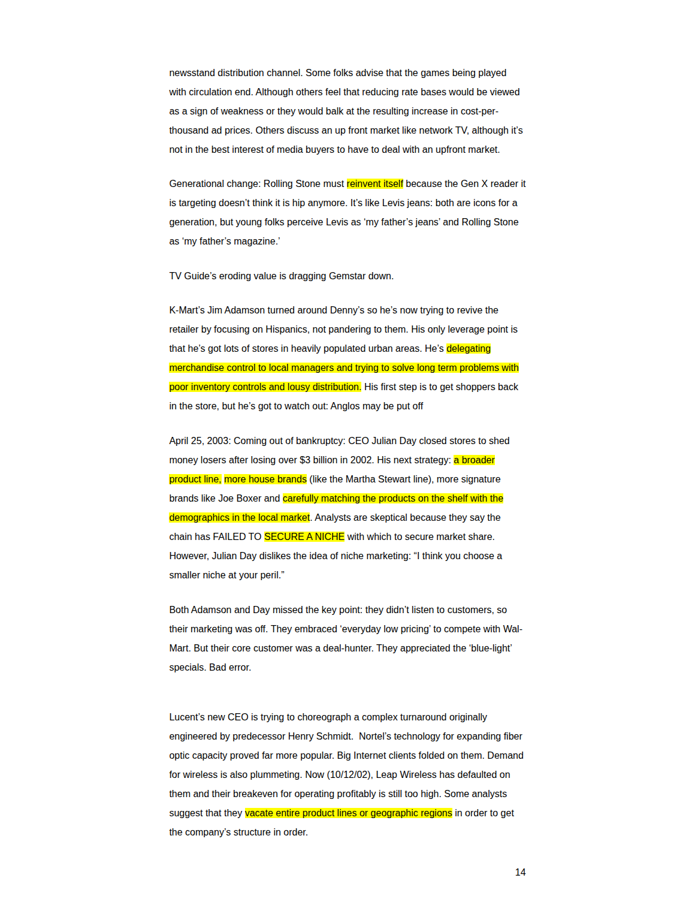newsstand distribution channel. Some folks advise that the games being played with circulation end. Although others feel that reducing rate bases would be viewed as a sign of weakness or they would balk at the resulting increase in cost-per-thousand ad prices. Others discuss an up front market like network TV, although it’s not in the best interest of media buyers to have to deal with an upfront market.
Generational change: Rolling Stone must reinvent itself because the Gen X reader it is targeting doesn’t think it is hip anymore. It’s like Levis jeans: both are icons for a generation, but young folks perceive Levis as ‘my father’s jeans’ and Rolling Stone as ‘my father’s magazine.’
TV Guide’s eroding value is dragging Gemstar down.
K-Mart’s Jim Adamson turned around Denny’s so he’s now trying to revive the retailer by focusing on Hispanics, not pandering to them. His only leverage point is that he’s got lots of stores in heavily populated urban areas. He’s delegating merchandise control to local managers and trying to solve long term problems with poor inventory controls and lousy distribution. His first step is to get shoppers back in the store, but he’s got to watch out: Anglos may be put off
April 25, 2003: Coming out of bankruptcy: CEO Julian Day closed stores to shed money losers after losing over $3 billion in 2002. His next strategy: a broader product line, more house brands (like the Martha Stewart line), more signature brands like Joe Boxer and carefully matching the products on the shelf with the demographics in the local market. Analysts are skeptical because they say the chain has FAILED TO SECURE A NICHE with which to secure market share. However, Julian Day dislikes the idea of niche marketing: “I think you choose a smaller niche at your peril.”
Both Adamson and Day missed the key point: they didn’t listen to customers, so their marketing was off. They embraced ‘everyday low pricing’ to compete with Wal-Mart. But their core customer was a deal-hunter. They appreciated the ‘blue-light’ specials. Bad error.
Lucent’s new CEO is trying to choreograph a complex turnaround originally engineered by predecessor Henry Schmidt. Nortel’s technology for expanding fiber optic capacity proved far more popular. Big Internet clients folded on them. Demand for wireless is also plummeting. Now (10/12/02), Leap Wireless has defaulted on them and their breakeven for operating profitably is still too high. Some analysts suggest that they vacate entire product lines or geographic regions in order to get the company’s structure in order.
14